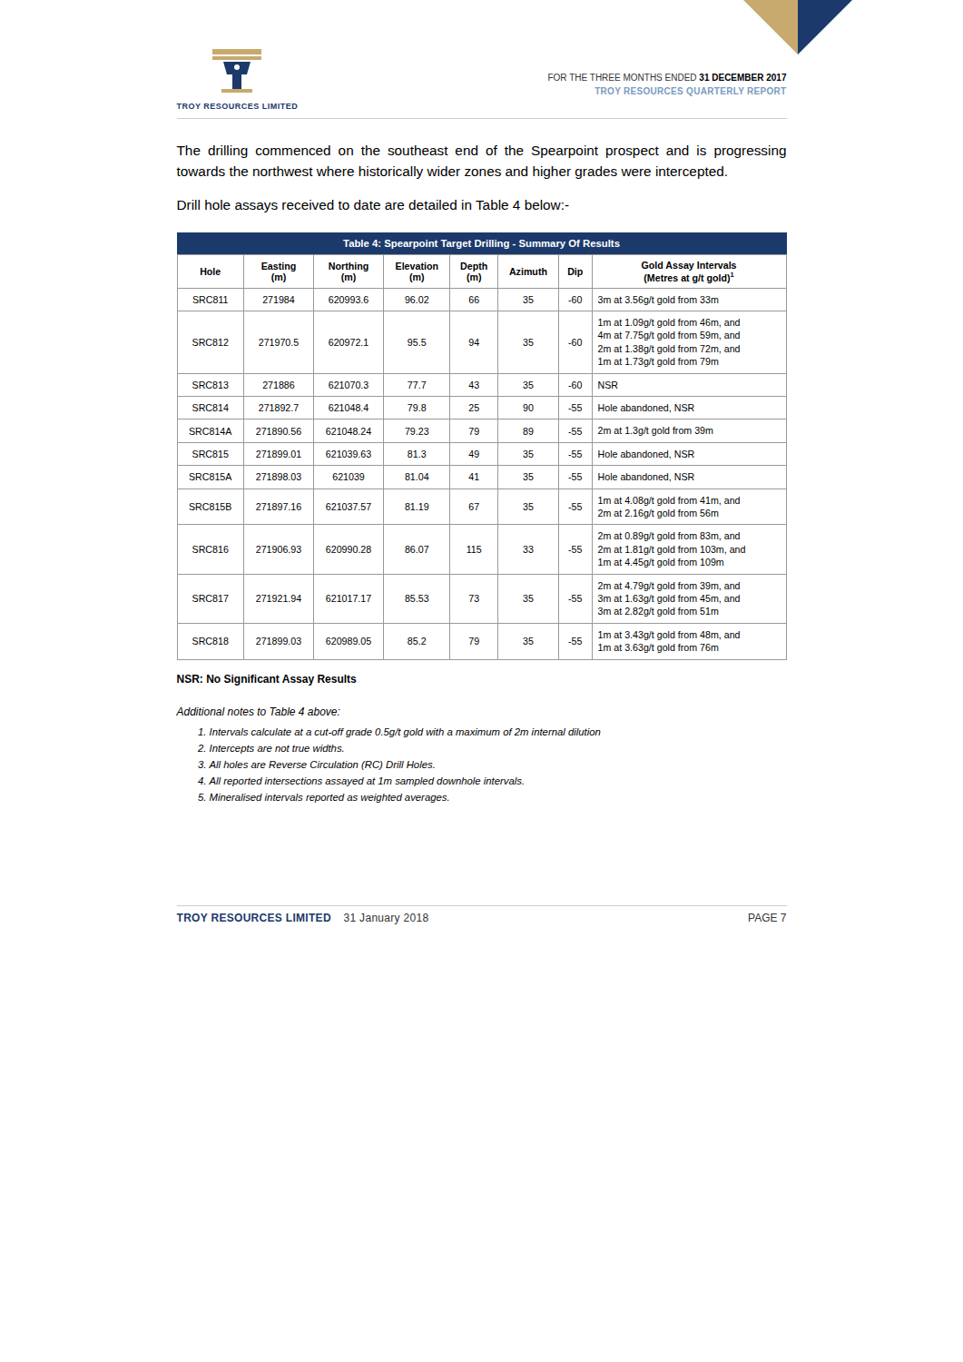TROY RESOURCES LIMITED
FOR THE THREE MONTHS ENDED 31 DECEMBER 2017
TROY RESOURCES QUARTERLY REPORT
The drilling commenced on the southeast end of the Spearpoint prospect and is progressing towards the northwest where historically wider zones and higher grades were intercepted.
Drill hole assays received to date are detailed in Table 4 below:-
Table 4: Spearpoint Target Drilling - Summary Of Results
| Hole | Easting (m) | Northing (m) | Elevation (m) | Depth (m) | Azimuth | Dip | Gold Assay Intervals (Metres at g/t gold) 1 |
| --- | --- | --- | --- | --- | --- | --- | --- |
| SRC811 | 271984 | 620993.6 | 96.02 | 66 | 35 | -60 | 3m at 3.56g/t gold from 33m |
| SRC812 | 271970.5 | 620972.1 | 95.5 | 94 | 35 | -60 | 1m at 1.09g/t gold from 46m, and 4m at 7.75g/t gold from 59m, and 2m at 1.38g/t gold from 72m, and 1m at 1.73g/t gold from 79m |
| SRC813 | 271886 | 621070.3 | 77.7 | 43 | 35 | -60 | NSR |
| SRC814 | 271892.7 | 621048.4 | 79.8 | 25 | 90 | -55 | Hole abandoned, NSR |
| SRC814A | 271890.56 | 621048.24 | 79.23 | 79 | 89 | -55 | 2m at 1.3g/t gold from 39m |
| SRC815 | 271899.01 | 621039.63 | 81.3 | 49 | 35 | -55 | Hole abandoned, NSR |
| SRC815A | 271898.03 | 621039 | 81.04 | 41 | 35 | -55 | Hole abandoned, NSR |
| SRC815B | 271897.16 | 621037.57 | 81.19 | 67 | 35 | -55 | 1m at 4.08g/t gold from 41m, and 2m at 2.16g/t gold from 56m |
| SRC816 | 271906.93 | 620990.28 | 86.07 | 115 | 33 | -55 | 2m at 0.89g/t gold from 83m, and 2m at 1.81g/t gold from 103m, and 1m at 4.45g/t gold from 109m |
| SRC817 | 271921.94 | 621017.17 | 85.53 | 73 | 35 | -55 | 2m at 4.79g/t gold from 39m, and 3m at 1.63g/t gold from 45m, and 3m at 2.82g/t gold from 51m |
| SRC818 | 271899.03 | 620989.05 | 85.2 | 79 | 35 | -55 | 1m at 3.43g/t gold from 48m, and 1m at 3.63g/t gold from 76m |
NSR: No Significant Assay Results
Additional notes to Table 4 above:
Intervals calculate at a cut-off grade 0.5g/t gold with a maximum of 2m internal dilution
Intercepts are not true widths.
All holes are Reverse Circulation (RC) Drill Holes.
All reported intersections assayed at 1m sampled downhole intervals.
Mineralised intervals reported as weighted averages.
TROY RESOURCES LIMITED 31 January 2018
PAGE 7